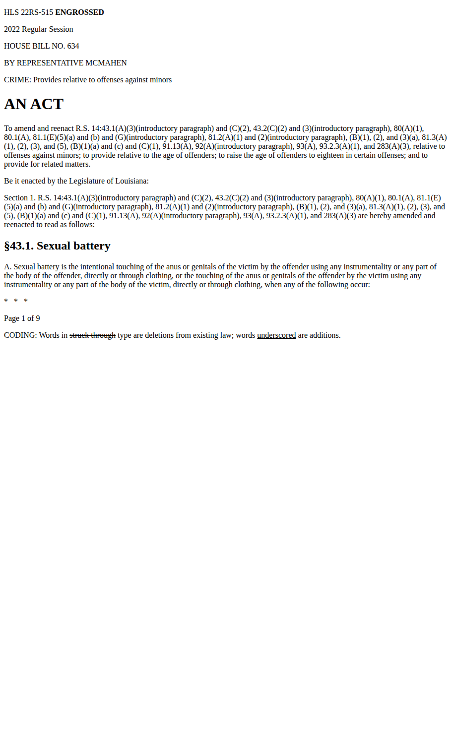HLS 22RS-515 ENGROSSED
2022 Regular Session
HOUSE BILL NO. 634
BY REPRESENTATIVE MCMAHEN
CRIME: Provides relative to offenses against minors
AN ACT
To amend and reenact R.S. 14:43.1(A)(3)(introductory paragraph) and (C)(2), 43.2(C)(2) and (3)(introductory paragraph), 80(A)(1), 80.1(A), 81.1(E)(5)(a) and (b) and (G)(introductory paragraph), 81.2(A)(1) and (2)(introductory paragraph), (B)(1), (2), and (3)(a), 81.3(A)(1), (2), (3), and (5), (B)(1)(a) and (c) and (C)(1), 91.13(A), 92(A)(introductory paragraph), 93(A), 93.2.3(A)(1), and 283(A)(3), relative to offenses against minors; to provide relative to the age of offenders; to raise the age of offenders to eighteen in certain offenses; and to provide for related matters.
Be it enacted by the Legislature of Louisiana:
Section 1. R.S. 14:43.1(A)(3)(introductory paragraph) and (C)(2), 43.2(C)(2) and (3)(introductory paragraph), 80(A)(1), 80.1(A), 81.1(E)(5)(a) and (b) and (G)(introductory paragraph), 81.2(A)(1) and (2)(introductory paragraph), (B)(1), (2), and (3)(a), 81.3(A)(1), (2), (3), and (5), (B)(1)(a) and (c) and (C)(1), 91.13(A), 92(A)(introductory paragraph), 93(A), 93.2.3(A)(1), and 283(A)(3) are hereby amended and reenacted to read as follows:
§43.1. Sexual battery
A. Sexual battery is the intentional touching of the anus or genitals of the victim by the offender using any instrumentality or any part of the body of the offender, directly or through clothing, or the touching of the anus or genitals of the offender by the victim using any instrumentality or any part of the body of the victim, directly or through clothing, when any of the following occur:
* * *
Page 1 of 9
CODING: Words in struck through type are deletions from existing law; words underscored are additions.